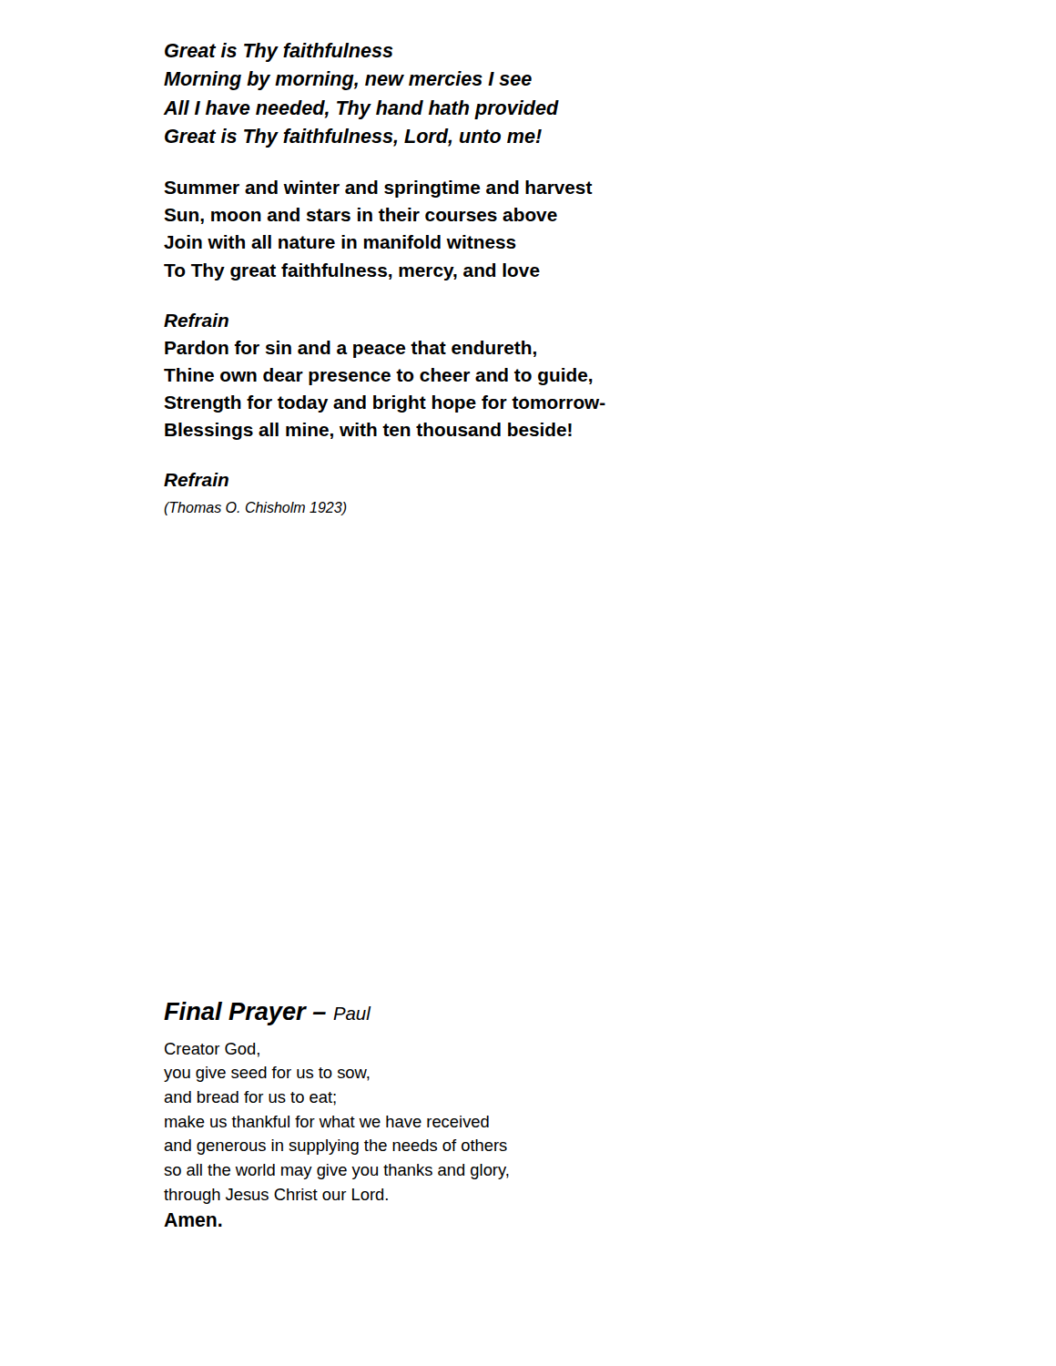Great is Thy faithfulness
Morning by morning, new mercies I see
All I have needed, Thy hand hath provided
Great is Thy faithfulness, Lord, unto me!
Summer and winter and springtime and harvest
Sun, moon and stars in their courses above
Join with all nature in manifold witness
To Thy great faithfulness, mercy, and love
Refrain
Pardon for sin and a peace that endureth,
Thine own dear presence to cheer and to guide,
Strength for today and bright hope for tomorrow-
Blessings all mine, with ten thousand beside!
Refrain
(Thomas O. Chisholm 1923)
Final Prayer – Paul
Creator God,
you give seed for us to sow,
and bread for us to eat;
make us thankful for what we have received
and generous in supplying the needs of others
so all the world may give you thanks and glory,
through Jesus Christ our Lord.
Amen.